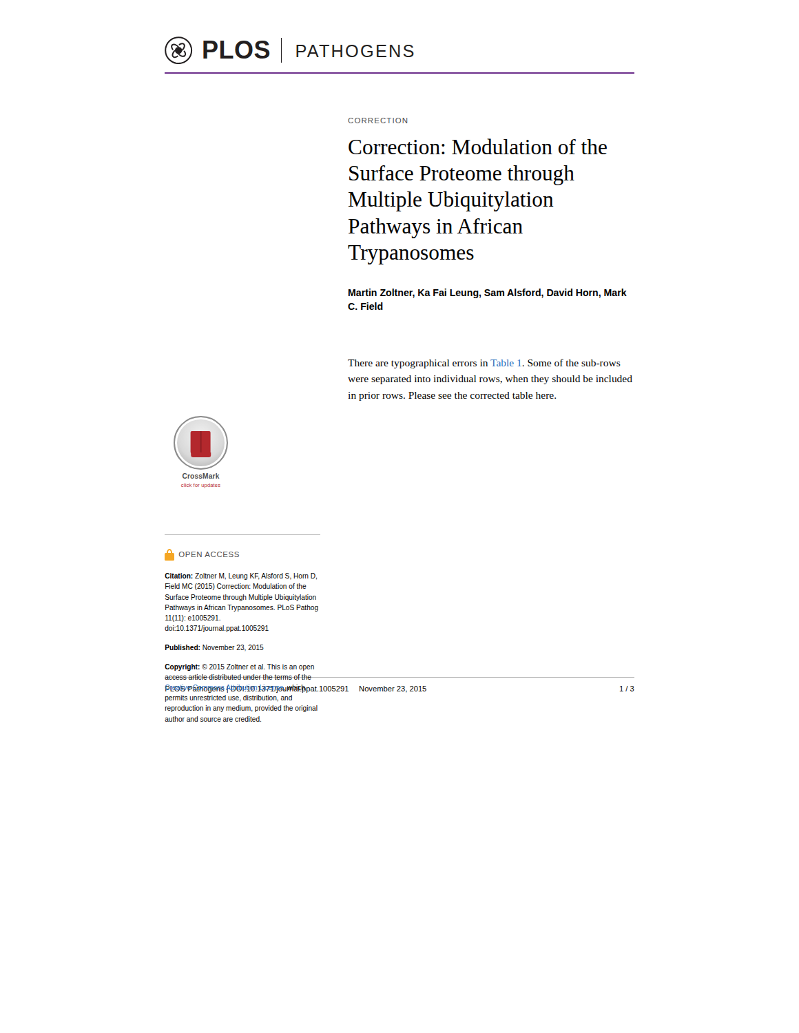PLOS
PATHOGENS
CrossMark
click for updates
OPEN ACCESS
Citation: Zoltner M, Leung KF, Alsford S, Horn D, Field MC (2015) Correction: Modulation of the Surface Proteome through Multiple Ubiquitylation Pathways in African Trypanosomes. PLoS Pathog 11(11): e1005291. doi:10.1371/journal.ppat.1005291
Published: November 23, 2015
Copyright: © 2015 Zoltner et al. This is an open access article distributed under the terms of the Creative Commons Attribution License, which permits unrestricted use, distribution, and reproduction in any medium, provided the original author and source are credited.
Correction
Correction: Modulation of the Surface Proteome through Multiple Ubiquitylation Pathways in African Trypanosomes
Martin Zoltner, Ka Fai Leung, Sam Alsford, David Horn, Mark C. Field
There are typographical errors in Table 1. Some of the sub-rows were separated into individual rows, when they should be included in prior rows. Please see the corrected table here.
PLOS Pathogens | DOI:10.1371/journal.ppat.1005291 November 23, 2015
1 / 3